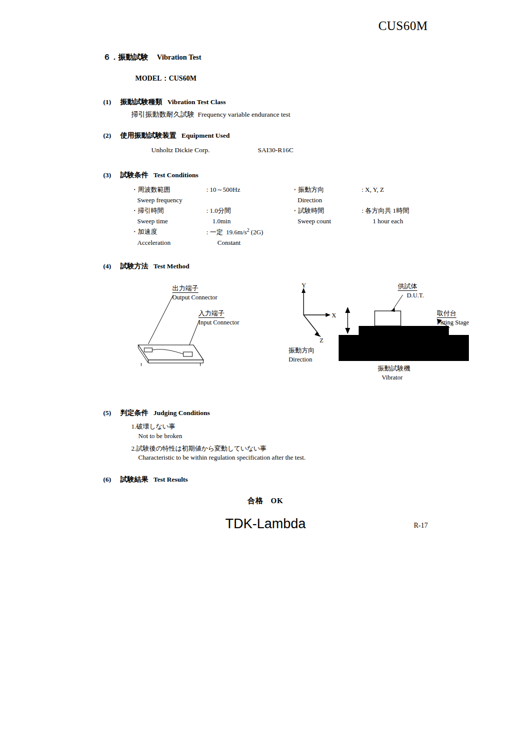CUS60M
６．振動試験 Vibration Test
MODEL：CUS60M
(1) 振動試験種類 Vibration Test Class
掃引振動数耐久試験 Frequency variable endurance test
(2) 使用振動試験装置 Equipment Used
Unholtz Dickie Corp.SAI30-R16C
(3) 試験条件 Test Conditions
| ・周波数範囲 | : 10～500Hz | ・振動方向 | : X, Y, Z |
| Sweep frequency | | Direction | |
| ・掃引時間 | : 1.0分間 | ・試験時間 | : 各方向共 1時間 |
| Sweep time | 1.0min | Sweep count | 1 hour each |
| ・加速度 | : 一定 19.6m/s 2 (2G) | | |
| Acceleration | Constant | | |
(4) 試験方法 Test Method
出力端子 Output Connector
入力端子 Input Connector
Y
X
Z
振動方向Direction
供試体 D.U.T.
取付台 Fitting Stage
振動試験機Vibrator
(5) 判定条件 Judging Conditions
1.破壊しない事
Not to be broken
2.試験後の特性は初期値から変動していない事
Characteristic to be within regulation specification after the test.
(6) 試験結果 Test Results
合格 OK
TDK-Lambda
R-17